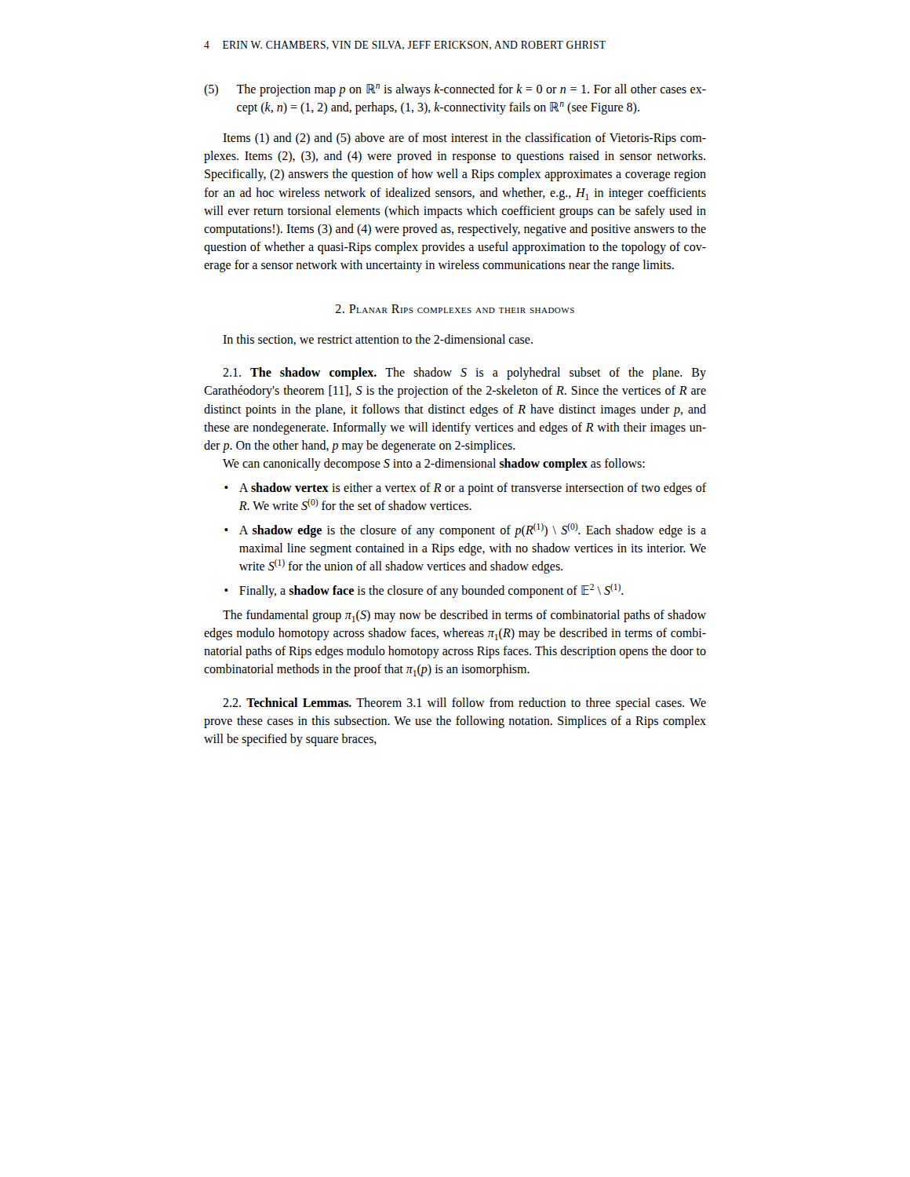4 ERIN W. CHAMBERS, VIN DE SILVA, JEFF ERICKSON, AND ROBERT GHRIST
(5) The projection map p on ℝn is always k-connected for k = 0 or n = 1. For all other cases except (k, n) = (1, 2) and, perhaps, (1, 3), k-connectivity fails on ℝn (see Figure 8).
Items (1) and (2) and (5) above are of most interest in the classification of Vietoris-Rips complexes. Items (2), (3), and (4) were proved in response to questions raised in sensor networks. Specifically, (2) answers the question of how well a Rips complex approximates a coverage region for an ad hoc wireless network of idealized sensors, and whether, e.g., H1 in integer coefficients will ever return torsional elements (which impacts which coefficient groups can be safely used in computations!). Items (3) and (4) were proved as, respectively, negative and positive answers to the question of whether a quasi-Rips complex provides a useful approximation to the topology of coverage for a sensor network with uncertainty in wireless communications near the range limits.
2. Planar Rips complexes and their shadows
In this section, we restrict attention to the 2-dimensional case.
2.1.
The shadow complex.
The shadow S is a polyhedral subset of the plane. By Carathéodory's theorem [11], S is the projection of the 2-skeleton of R. Since the vertices of R are distinct points in the plane, it follows that distinct edges of R have distinct images under p, and these are nondegenerate. Informally we will identify vertices and edges of R with their images under p. On the other hand, p may be degenerate on 2-simplices.
We can canonically decompose S into a 2-dimensional shadow complex as follows:
A shadow vertex is either a vertex of R or a point of transverse intersection of two edges of R. We write S(0) for the set of shadow vertices.
A shadow edge is the closure of any component of p(R(1)) \ S(0). Each shadow edge is a maximal line segment contained in a Rips edge, with no shadow vertices in its interior. We write S(1) for the union of all shadow vertices and shadow edges.
Finally, a shadow face is the closure of any bounded component of 𝔼2 \ S(1).
The fundamental group π1(S) may now be described in terms of combinatorial paths of shadow edges modulo homotopy across shadow faces, whereas π1(R) may be described in terms of combinatorial paths of Rips edges modulo homotopy across Rips faces. This description opens the door to combinatorial methods in the proof that π1(p) is an isomorphism.
2.2.
Technical Lemmas.
Theorem 3.1 will follow from reduction to three special cases. We prove these cases in this subsection. We use the following notation. Simplices of a Rips complex will be specified by square braces,